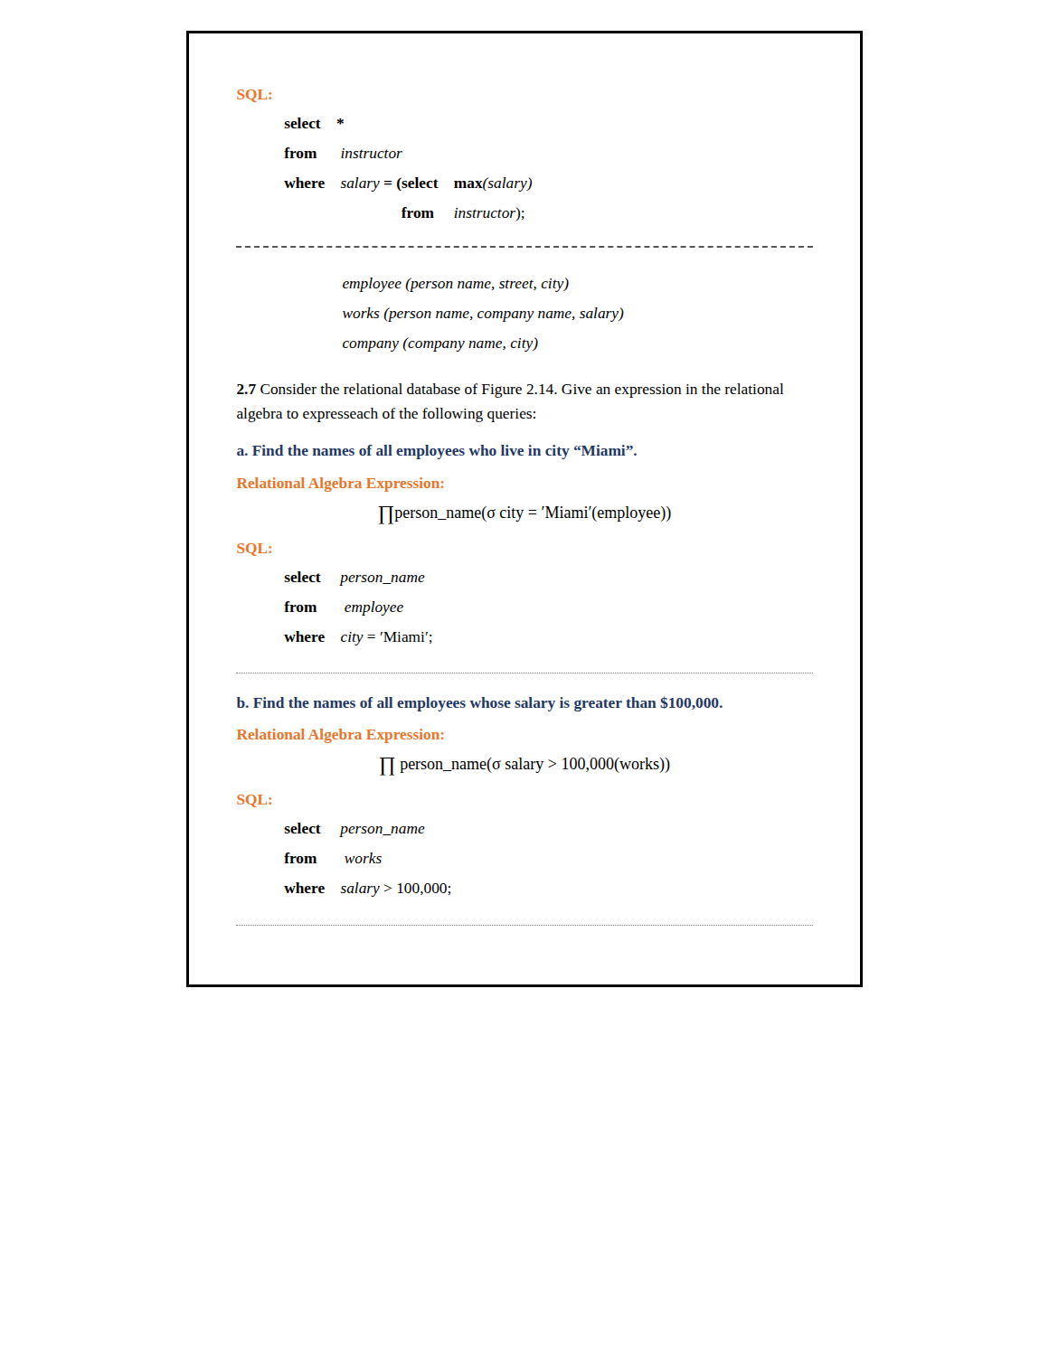SQL:
select *
from instructor
where salary = (select max(salary)
from instructor);
employee (person name, street, city)
works (person name, company name, salary)
company (company name, city)
2.7 Consider the relational database of Figure 2.14. Give an expression in the relational algebra to expresseach of the following queries:
a. Find the names of all employees who live in city “Miami”.
Relational Algebra Expression:
∏person_name(σ city = ′Miami′(employee))
SQL:
select person_name
from employee
where city = ′Miami′;
b. Find the names of all employees whose salary is greater than $100,000.
Relational Algebra Expression:
∏ person_name(σ salary > 100,000(works))
SQL:
select person_name
from works
where salary > 100,000;